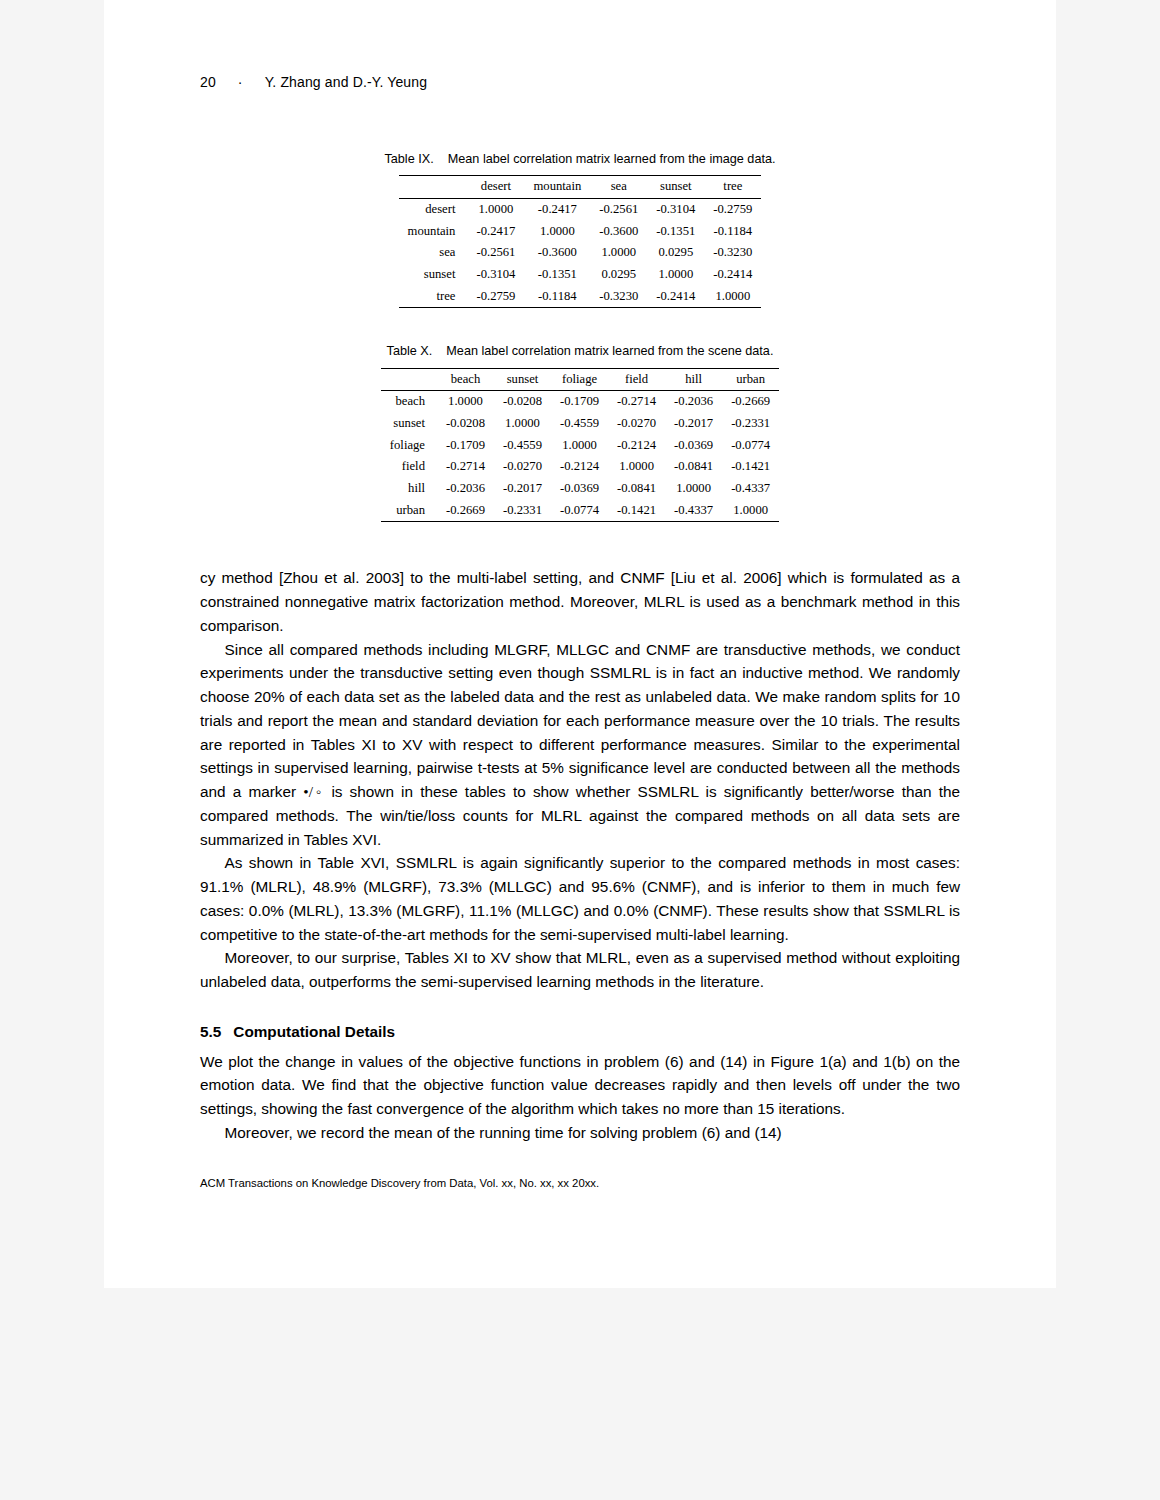20·Y. Zhang and D.-Y. Yeung
Table IX. Mean label correlation matrix learned from the image data.
| | desert | mountain | sea | sunset | tree |
| --- | --- | --- | --- | --- | --- |
| desert | 1.0000 | -0.2417 | -0.2561 | -0.3104 | -0.2759 |
| mountain | -0.2417 | 1.0000 | -0.3600 | -0.1351 | -0.1184 |
| sea | -0.2561 | -0.3600 | 1.0000 | 0.0295 | -0.3230 |
| sunset | -0.3104 | -0.1351 | 0.0295 | 1.0000 | -0.2414 |
| tree | -0.2759 | -0.1184 | -0.3230 | -0.2414 | 1.0000 |
Table X. Mean label correlation matrix learned from the scene data.
| | beach | sunset | foliage | field | hill | urban |
| --- | --- | --- | --- | --- | --- | --- |
| beach | 1.0000 | -0.0208 | -0.1709 | -0.2714 | -0.2036 | -0.2669 |
| sunset | -0.0208 | 1.0000 | -0.4559 | -0.0270 | -0.2017 | -0.2331 |
| foliage | -0.1709 | -0.4559 | 1.0000 | -0.2124 | -0.0369 | -0.0774 |
| field | -0.2714 | -0.0270 | -0.2124 | 1.0000 | -0.0841 | -0.1421 |
| hill | -0.2036 | -0.2017 | -0.0369 | -0.0841 | 1.0000 | -0.4337 |
| urban | -0.2669 | -0.2331 | -0.0774 | -0.1421 | -0.4337 | 1.0000 |
cy method [Zhou et al. 2003] to the multi-label setting, and CNMF [Liu et al. 2006] which is formulated as a constrained nonnegative matrix factorization method. Moreover, MLRL is used as a benchmark method in this comparison.
Since all compared methods including MLGRF, MLLGC and CNMF are transductive methods, we conduct experiments under the transductive setting even though SSMLRL is in fact an inductive method. We randomly choose 20% of each data set as the labeled data and the rest as unlabeled data. We make random splits for 10 trials and report the mean and standard deviation for each performance measure over the 10 trials. The results are reported in Tables XI to XV with respect to different performance measures. Similar to the experimental settings in supervised learning, pairwise t-tests at 5% significance level are conducted between all the methods and a marker •/◦ is shown in these tables to show whether SSMLRL is significantly better/worse than the compared methods. The win/tie/loss counts for MLRL against the compared methods on all data sets are summarized in Tables XVI.
As shown in Table XVI, SSMLRL is again significantly superior to the compared methods in most cases: 91.1% (MLRL), 48.9% (MLGRF), 73.3% (MLLGC) and 95.6% (CNMF), and is inferior to them in much few cases: 0.0% (MLRL), 13.3% (MLGRF), 11.1% (MLLGC) and 0.0% (CNMF). These results show that SSMLRL is competitive to the state-of-the-art methods for the semi-supervised multi-label learning.
Moreover, to our surprise, Tables XI to XV show that MLRL, even as a supervised method without exploiting unlabeled data, outperforms the semi-supervised learning methods in the literature.
5.5 Computational Details
We plot the change in values of the objective functions in problem (6) and (14) in Figure 1(a) and 1(b) on the emotion data. We find that the objective function value decreases rapidly and then levels off under the two settings, showing the fast convergence of the algorithm which takes no more than 15 iterations.
Moreover, we record the mean of the running time for solving problem (6) and (14)
ACM Transactions on Knowledge Discovery from Data, Vol. xx, No. xx, xx 20xx.